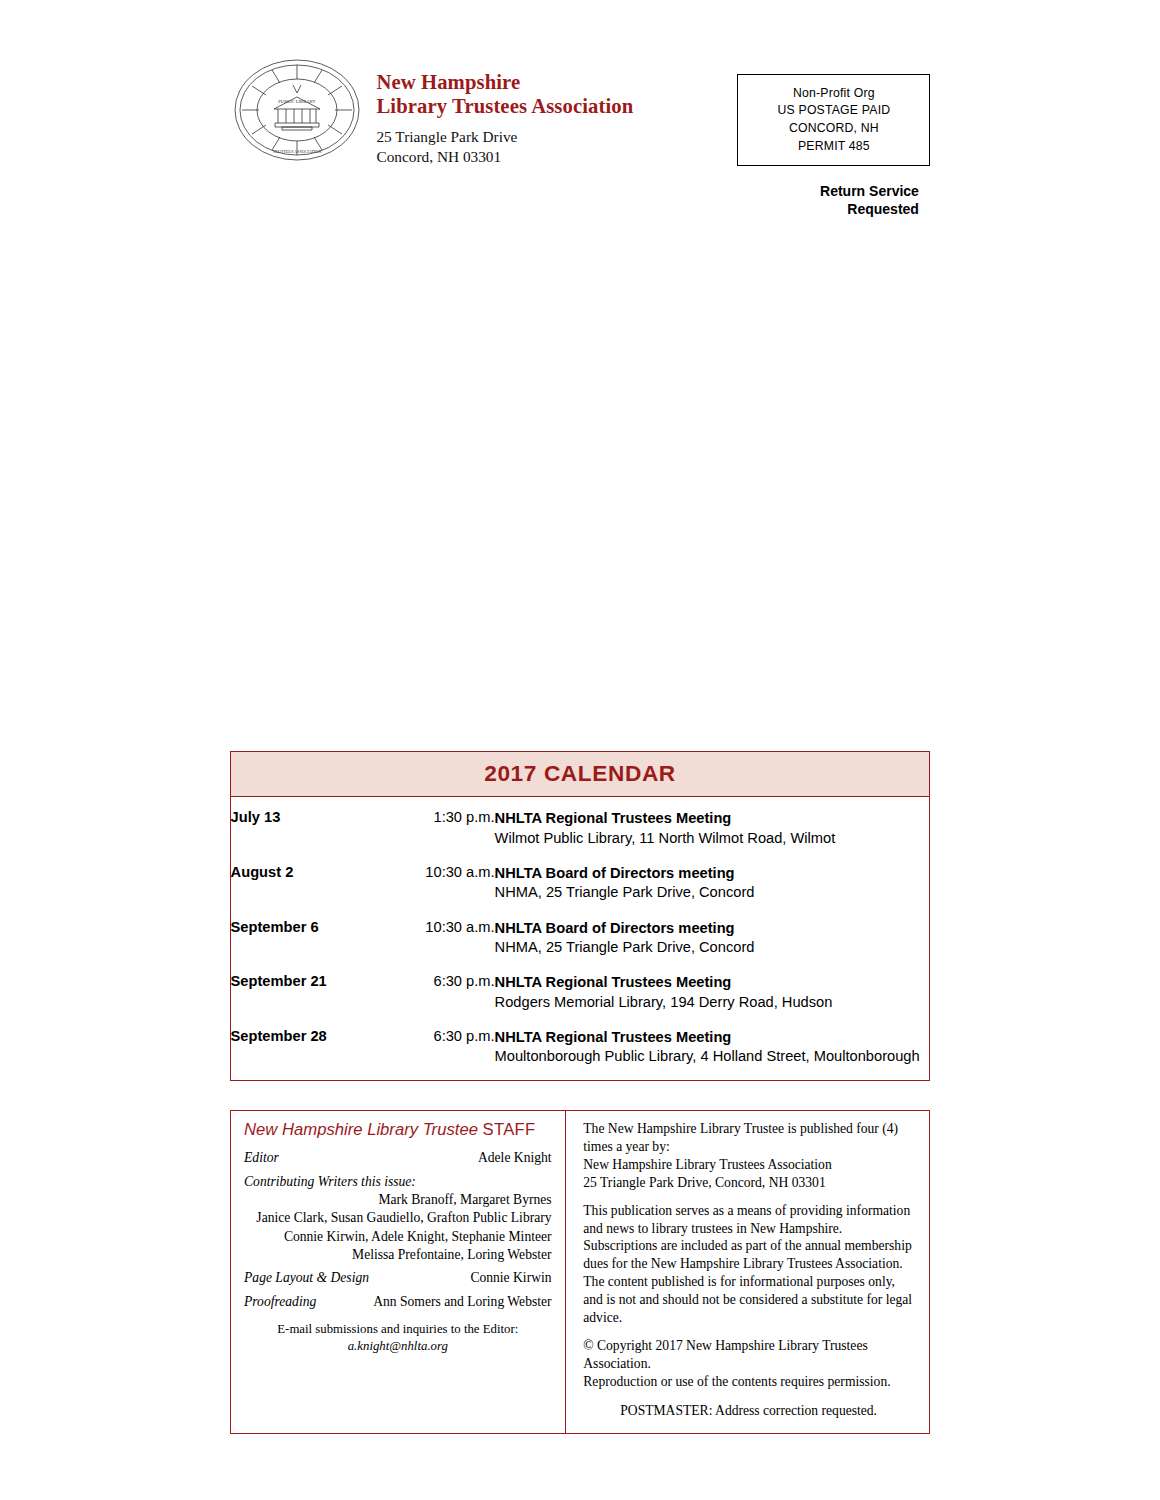PUBLIC LIBRARY TRUSTEES ASSOCIATION
New Hampshire
Library Trustees Association
25 Triangle Park Drive
Concord, NH 03301
Non-Profit Org
US POSTAGE PAID
CONCORD, NH
PERMIT 485
Return Service
Requested
2017 CALENDAR
| July 13 | 1:30 p.m. | NHLTA Regional Trustees Meeting Wilmot Public Library, 11 North Wilmot Road, Wilmot |
| August 2 | 10:30 a.m. | NHLTA Board of Directors meeting NHMA, 25 Triangle Park Drive, Concord |
| September 6 | 10:30 a.m. | NHLTA Board of Directors meeting NHMA, 25 Triangle Park Drive, Concord |
| September 21 | 6:30 p.m. | NHLTA Regional Trustees Meeting Rodgers Memorial Library, 194 Derry Road, Hudson |
| September 28 | 6:30 p.m. | NHLTA Regional Trustees Meeting Moultonborough Public Library, 4 Holland Street, Moultonborough |
New Hampshire Library Trustee STAFF
Editor Adele Knight
Contributing Writers this issue: Mark Branoff, Margaret Byrnes
Janice Clark, Susan Gaudiello, Grafton Public Library
Connie Kirwin, Adele Knight, Stephanie Minteer
Melissa Prefontaine, Loring Webster
Page Layout & Design Connie Kirwin
Proofreading Ann Somers and Loring Webster
E-mail submissions and inquiries to the Editor: a.knight@nhlta.org
The New Hampshire Library Trustee is published four (4) times a year by:
New Hampshire Library Trustees Association
25 Triangle Park Drive, Concord, NH 03301
This publication serves as a means of providing information and news to library trustees in New Hampshire. Subscriptions are included as part of the annual membership dues for the New Hampshire Library Trustees Association. The content published is for informational purposes only, and is not and should not be considered a substitute for legal advice.
© Copyright 2017 New Hampshire Library Trustees Association.
Reproduction or use of the contents requires permission.
POSTMASTER: Address correction requested.